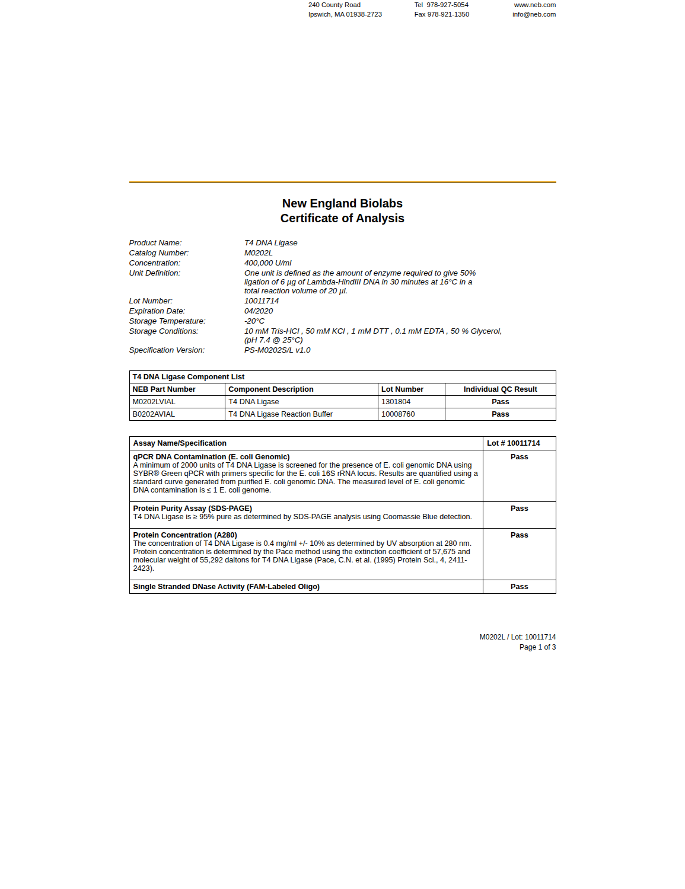| | 240 County Road Ipswich, MA 01938-2723 | Tel 978-927-5054 Fax 978-921-1350 | www.neb.com info@neb.com |
New England Biolabs Certificate of Analysis
| Product Name: | T4 DNA Ligase |
| Catalog Number: | M0202L |
| Concentration: | 400,000 U/ml |
| Unit Definition: | One unit is defined as the amount of enzyme required to give 50% ligation of 6 µg of Lambda-HindIII DNA in 30 minutes at 16°C in a total reaction volume of 20 µl. |
| Lot Number: | 10011714 |
| Expiration Date: | 04/2020 |
| Storage Temperature: | -20°C |
| Storage Conditions: | 10 mM Tris-HCl , 50 mM KCl , 1 mM DTT , 0.1 mM EDTA , 50 % Glycerol, (pH 7.4 @ 25°C) |
| Specification Version: | PS-M0202S/L v1.0 |
| T4 DNA Ligase Component List |
| --- |
| NEB Part Number | Component Description | Lot Number | Individual QC Result |
| M0202LVIAL | T4 DNA Ligase | 1301804 | Pass |
| B0202AVIAL | T4 DNA Ligase Reaction Buffer | 10008760 | Pass |
| Assay Name/Specification | Lot # 10011714 |
| --- | --- |
| qPCR DNA Contamination (E. coli Genomic) A minimum of 2000 units of T4 DNA Ligase is screened for the presence of E. coli genomic DNA using SYBR® Green qPCR with primers specific for the E. coli 16S rRNA locus. Results are quantified using a standard curve generated from purified E. coli genomic DNA. The measured level of E. coli genomic DNA contamination is ≤ 1 E. coli genome. | Pass |
| Protein Purity Assay (SDS-PAGE) T4 DNA Ligase is ≥ 95% pure as determined by SDS-PAGE analysis using Coomassie Blue detection. | Pass |
| Protein Concentration (A280) The concentration of T4 DNA Ligase is 0.4 mg/ml +/- 10% as determined by UV absorption at 280 nm. Protein concentration is determined by the Pace method using the extinction coefficient of 57,675 and molecular weight of 55,292 daltons for T4 DNA Ligase (Pace, C.N. et al. (1995) Protein Sci., 4, 2411-2423). | Pass |
| Single Stranded DNase Activity (FAM-Labeled Oligo) | Pass |
| | M0202L / Lot: 10011714 Page 1 of 3 |